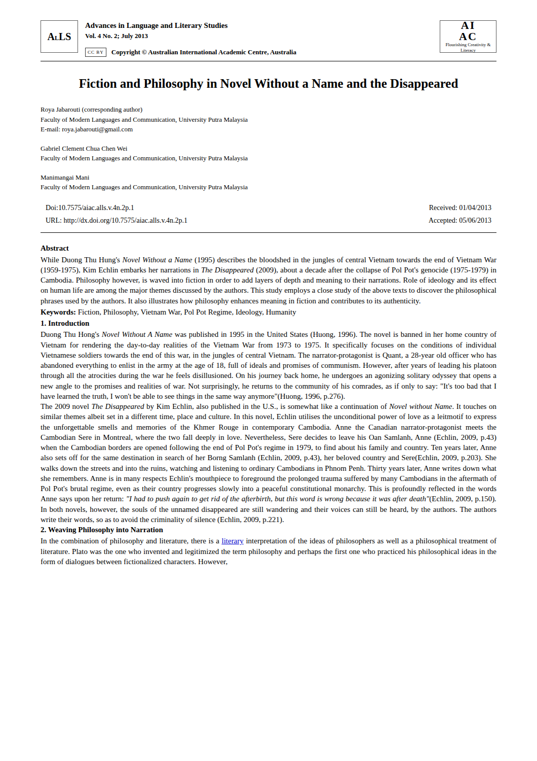ALLS
Advances in Language and Literary Studies
Vol. 4 No. 2; July 2013
CC BY Copyright © Australian International Academic Centre, Australia
AI
AC Flourishing Creativity & Literacy
Fiction and Philosophy in Novel Without a Name and the Disappeared
Roya Jabarouti (corresponding author)
Faculty of Modern Languages and Communication, University Putra Malaysia
E-mail: roya.jabarouti@gmail.com
Gabriel Clement Chua Chen Wei
Faculty of Modern Languages and Communication, University Putra Malaysia
Manimangai Mani
Faculty of Modern Languages and Communication, University Putra Malaysia
Doi:10.7575/aiac.alls.v.4n.2p.1 Received: 01/04/2013
URL: http://dx.doi.org/10.7575/aiac.alls.v.4n.2p.1 Accepted: 05/06/2013
Abstract
While Duong Thu Hung's Novel Without a Name (1995) describes the bloodshed in the jungles of central Vietnam towards the end of Vietnam War (1959-1975), Kim Echlin embarks her narrations in The Disappeared (2009), about a decade after the collapse of Pol Pot's genocide (1975-1979) in Cambodia. Philosophy however, is waved into fiction in order to add layers of depth and meaning to their narrations. Role of ideology and its effect on human life are among the major themes discussed by the authors. This study employs a close study of the above texts to discover the philosophical phrases used by the authors. It also illustrates how philosophy enhances meaning in fiction and contributes to its authenticity.
Keywords: Fiction, Philosophy, Vietnam War, Pol Pot Regime, Ideology, Humanity
1. Introduction
Duong Thu Hong's Novel Without A Name was published in 1995 in the United States (Huong, 1996). The novel is banned in her home country of Vietnam for rendering the day-to-day realities of the Vietnam War from 1973 to 1975. It specifically focuses on the conditions of individual Vietnamese soldiers towards the end of this war, in the jungles of central Vietnam. The narrator-protagonist is Quant, a 28-year old officer who has abandoned everything to enlist in the army at the age of 18, full of ideals and promises of communism. However, after years of leading his platoon through all the atrocities during the war he feels disillusioned. On his journey back home, he undergoes an agonizing solitary odyssey that opens a new angle to the promises and realities of war. Not surprisingly, he returns to the community of his comrades, as if only to say: "It's too bad that I have learned the truth, I won't be able to see things in the same way anymore"(Huong, 1996, p.276).
The 2009 novel The Disappeared by Kim Echlin, also published in the U.S., is somewhat like a continuation of Novel without Name. It touches on similar themes albeit set in a different time, place and culture. In this novel, Echlin utilises the unconditional power of love as a leitmotif to express the unforgettable smells and memories of the Khmer Rouge in contemporary Cambodia. Anne the Canadian narrator-protagonist meets the Cambodian Sere in Montreal, where the two fall deeply in love. Nevertheless, Sere decides to leave his Oan Samlanh, Anne (Echlin, 2009, p.43) when the Cambodian borders are opened following the end of Pol Pot's regime in 1979, to find about his family and country. Ten years later, Anne also sets off for the same destination in search of her Borng Samlanh (Echlin, 2009, p.43), her beloved country and Sere(Echlin, 2009, p.203). She walks down the streets and into the ruins, watching and listening to ordinary Cambodians in Phnom Penh. Thirty years later, Anne writes down what she remembers. Anne is in many respects Echlin's mouthpiece to foreground the prolonged trauma suffered by many Cambodians in the aftermath of Pol Pot's brutal regime, even as their country progresses slowly into a peaceful constitutional monarchy. This is profoundly reflected in the words Anne says upon her return: "I had to push again to get rid of the afterbirth, but this word is wrong because it was after death"(Echlin, 2009, p.150). In both novels, however, the souls of the unnamed disappeared are still wandering and their voices can still be heard, by the authors. The authors write their words, so as to avoid the criminality of silence (Echlin, 2009, p.221).
2. Weaving Philosophy into Narration
In the combination of philosophy and literature, there is a literary interpretation of the ideas of philosophers as well as a philosophical treatment of literature. Plato was the one who invented and legitimized the term philosophy and perhaps the first one who practiced his philosophical ideas in the form of dialogues between fictionalized characters. However,